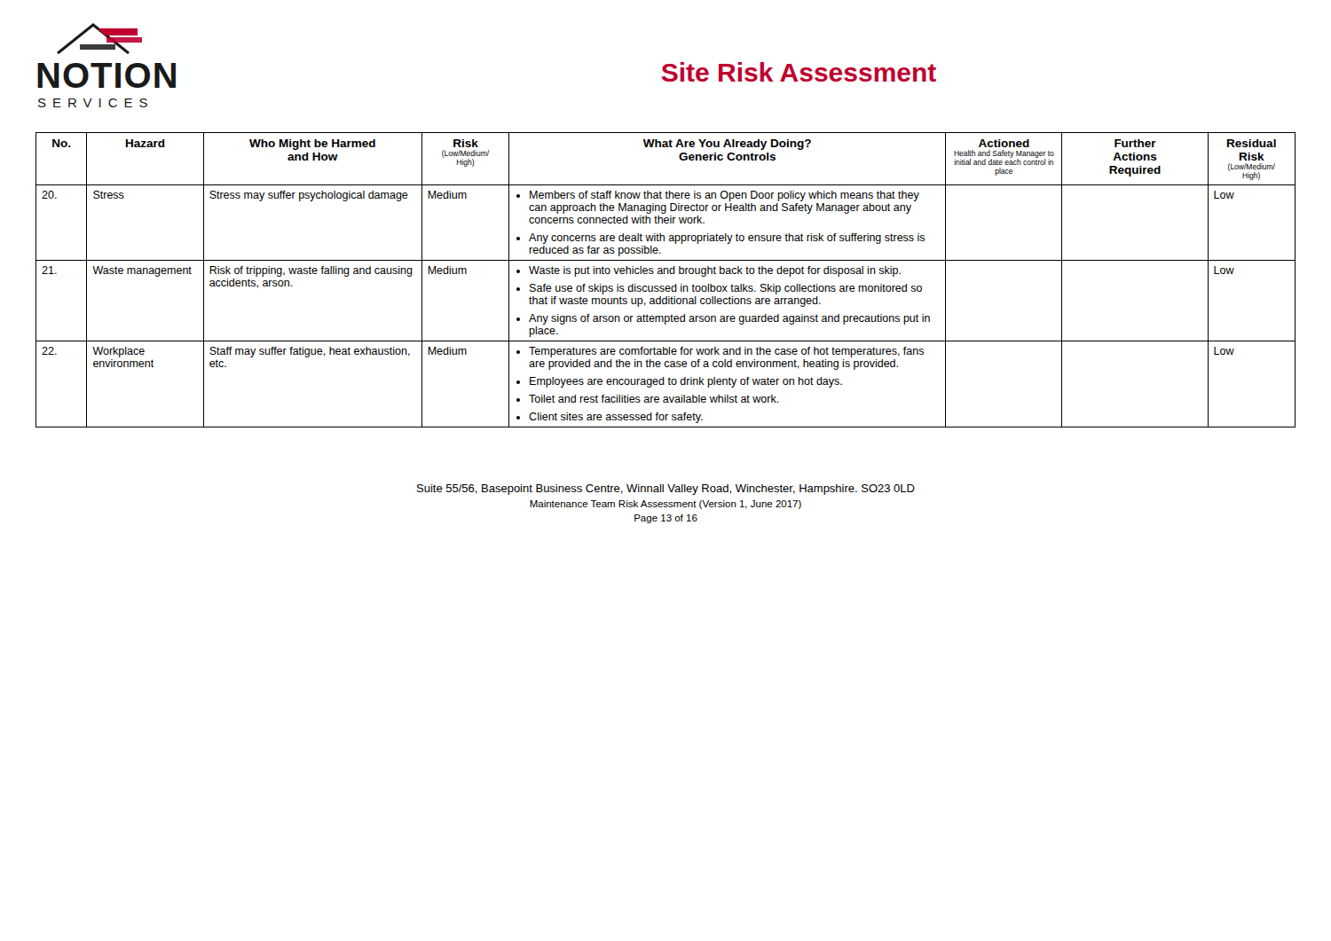NOTION
SERVICES
Site Risk Assessment
| No. | Hazard | Who Might be Harmed and How | Risk (Low/Medium/ High) | What Are You Already Doing? Generic Controls | Actioned Health and Safety Manager to initial and date each control in place | Further Actions Required | Residual Risk (Low/Medium/ High) |
| --- | --- | --- | --- | --- | --- | --- | --- |
| 20. | Stress | Stress may suffer psychological damage | Medium | Members of staff know that there is an Open Door policy which means that they can approach the Managing Director or Health and Safety Manager about any concerns connected with their work. Any concerns are dealt with appropriately to ensure that risk of suffering stress is reduced as far as possible. | | | Low |
| 21. | Waste management | Risk of tripping, waste falling and causing accidents, arson. | Medium | Waste is put into vehicles and brought back to the depot for disposal in skip. Safe use of skips is discussed in toolbox talks. Skip collections are monitored so that if waste mounts up, additional collections are arranged. Any signs of arson or attempted arson are guarded against and precautions put in place. | | | Low |
| 22. | Workplace environment | Staff may suffer fatigue, heat exhaustion, etc. | Medium | Temperatures are comfortable for work and in the case of hot temperatures, fans are provided and the in the case of a cold environment, heating is provided. Employees are encouraged to drink plenty of water on hot days. Toilet and rest facilities are available whilst at work. Client sites are assessed for safety. | | | Low |
Suite 55/56, Basepoint Business Centre, Winnall Valley Road, Winchester, Hampshire. SO23 0LD
Maintenance Team Risk Assessment (Version 1, June 2017)
Page 13 of 16